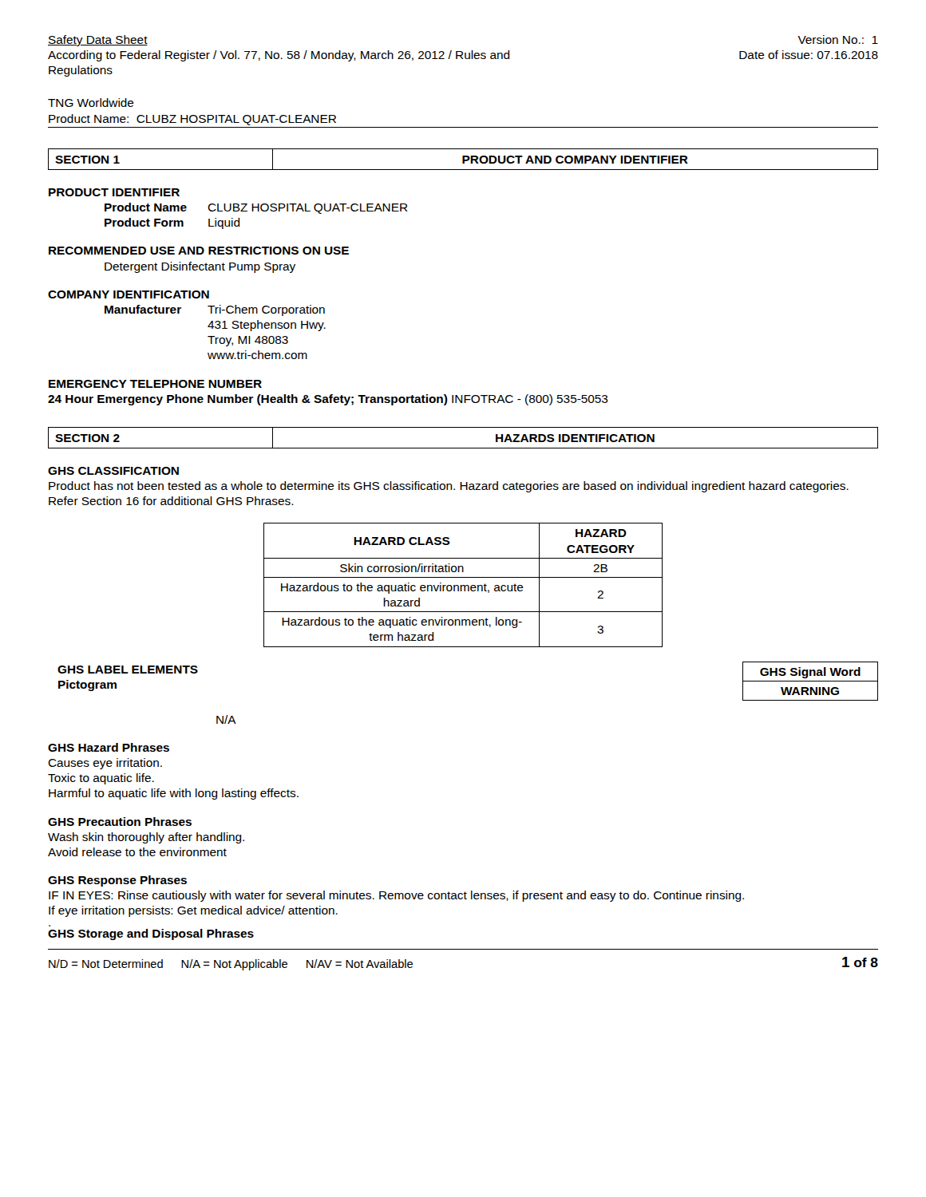Safety Data Sheet
According to Federal Register / Vol. 77, No. 58 / Monday, March 26, 2012 / Rules and Regulations
Version No.: 1
Date of issue: 07.16.2018
TNG Worldwide
Product Name: CLUBZ HOSPITAL QUAT-CLEANER
| SECTION 1 | PRODUCT AND COMPANY IDENTIFIER |
PRODUCT IDENTIFIER
Product Name
CLUBZ HOSPITAL QUAT-CLEANER
Product Form
Liquid
RECOMMENDED USE AND RESTRICTIONS ON USE
Detergent Disinfectant Pump Spray
COMPANY IDENTIFICATION
Manufacturer
Tri-Chem Corporation
431 Stephenson Hwy.
Troy, MI 48083
www.tri-chem.com
EMERGENCY TELEPHONE NUMBER
24 Hour Emergency Phone Number (Health & Safety; Transportation) INFOTRAC - (800) 535-5053
| SECTION 2 | HAZARDS IDENTIFICATION |
GHS CLASSIFICATION
Product has not been tested as a whole to determine its GHS classification. Hazard categories are based on individual ingredient hazard categories. Refer Section 16 for additional GHS Phrases.
| HAZARD CLASS | HAZARD CATEGORY |
| --- | --- |
| Skin corrosion/irritation | 2B |
| Hazardous to the aquatic environment, acute hazard | 2 |
| Hazardous to the aquatic environment, long-term hazard | 3 |
GHS LABEL ELEMENTS
Pictogram
| GHS Signal Word |
| WARNING |
N/A
GHS Hazard Phrases
Causes eye irritation.
Toxic to aquatic life.
Harmful to aquatic life with long lasting effects.
GHS Precaution Phrases
Wash skin thoroughly after handling.
Avoid release to the environment
GHS Response Phrases
IF IN EYES: Rinse cautiously with water for several minutes. Remove contact lenses, if present and easy to do. Continue rinsing.
If eye irritation persists: Get medical advice/ attention.
.
GHS Storage and Disposal Phrases
N/D = Not Determined N/A = Not Applicable N/AV = Not Available
1 of 8